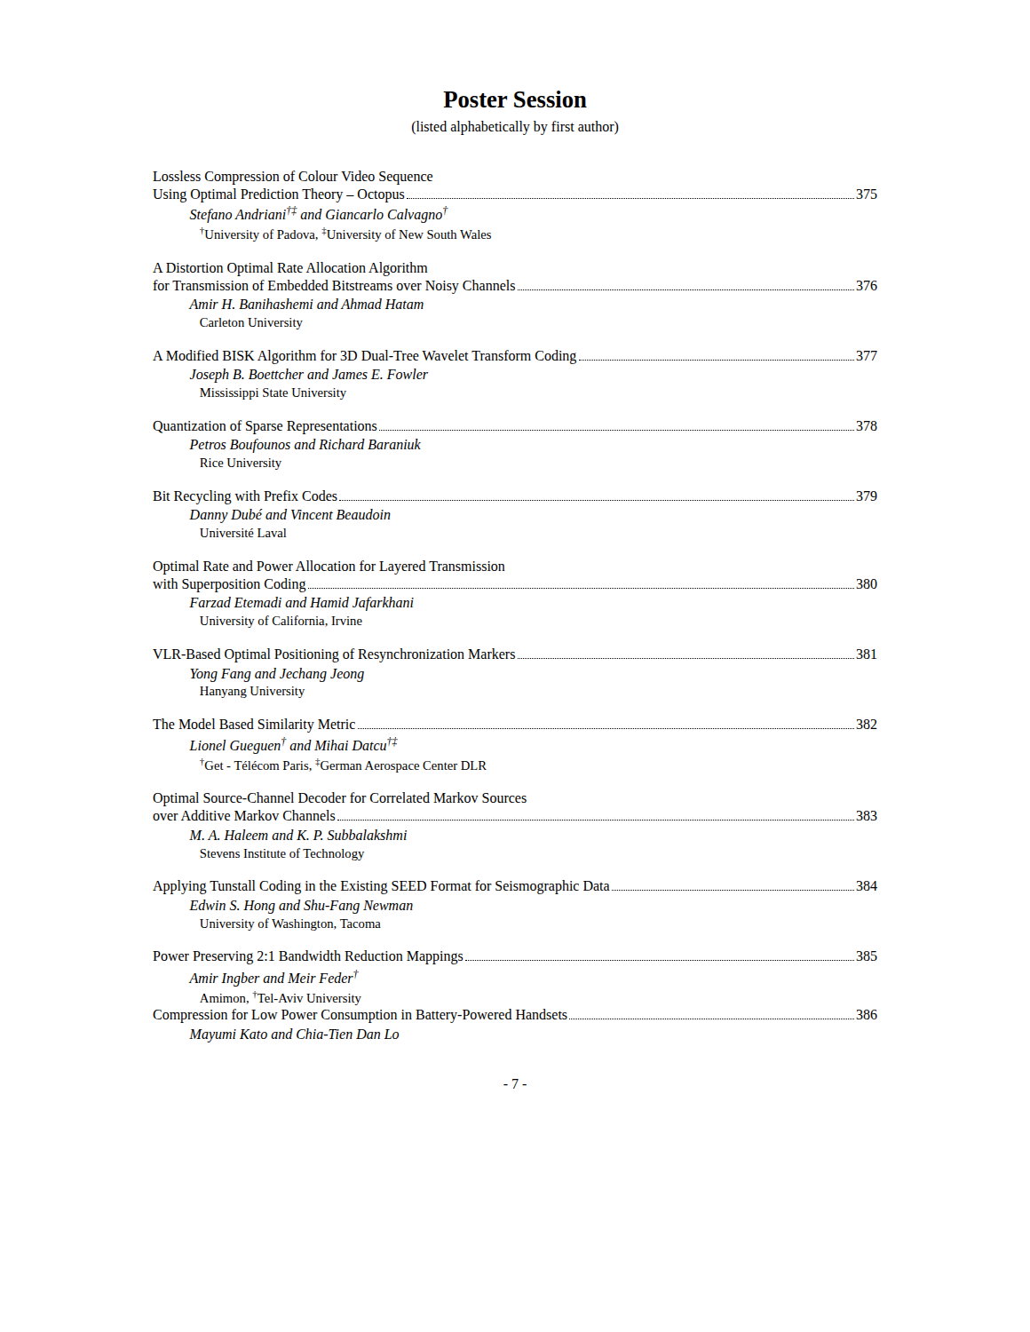Poster Session
(listed alphabetically by first author)
Lossless Compression of Colour Video Sequence
Using Optimal Prediction Theory – Octopus 375
Stefano Andriani†‡ and Giancarlo Calvagno†
†University of Padova, ‡University of New South Wales
A Distortion Optimal Rate Allocation Algorithm
for Transmission of Embedded Bitstreams over Noisy Channels 376
Amir H. Banihashemi and Ahmad Hatam
Carleton University
A Modified BISK Algorithm for 3D Dual-Tree Wavelet Transform Coding 377
Joseph B. Boettcher and James E. Fowler
Mississippi State University
Quantization of Sparse Representations 378
Petros Boufounos and Richard Baraniuk
Rice University
Bit Recycling with Prefix Codes 379
Danny Dubé and Vincent Beaudoin
Université Laval
Optimal Rate and Power Allocation for Layered Transmission
with Superposition Coding 380
Farzad Etemadi and Hamid Jafarkhani
University of California, Irvine
VLR-Based Optimal Positioning of Resynchronization Markers 381
Yong Fang and Jechang Jeong
Hanyang University
The Model Based Similarity Metric 382
Lionel Gueguen† and Mihai Datcu†‡
†Get - Télécom Paris, ‡German Aerospace Center DLR
Optimal Source-Channel Decoder for Correlated Markov Sources
over Additive Markov Channels 383
M. A. Haleem and K. P. Subbalakshmi
Stevens Institute of Technology
Applying Tunstall Coding in the Existing SEED Format for Seismographic Data 384
Edwin S. Hong and Shu-Fang Newman
University of Washington, Tacoma
Power Preserving 2:1 Bandwidth Reduction Mappings 385
Amir Ingber and Meir Feder†
Amimon, †Tel-Aviv University
Compression for Low Power Consumption in Battery-Powered Handsets 386
Mayumi Kato and Chia-Tien Dan Lo
- 7 -